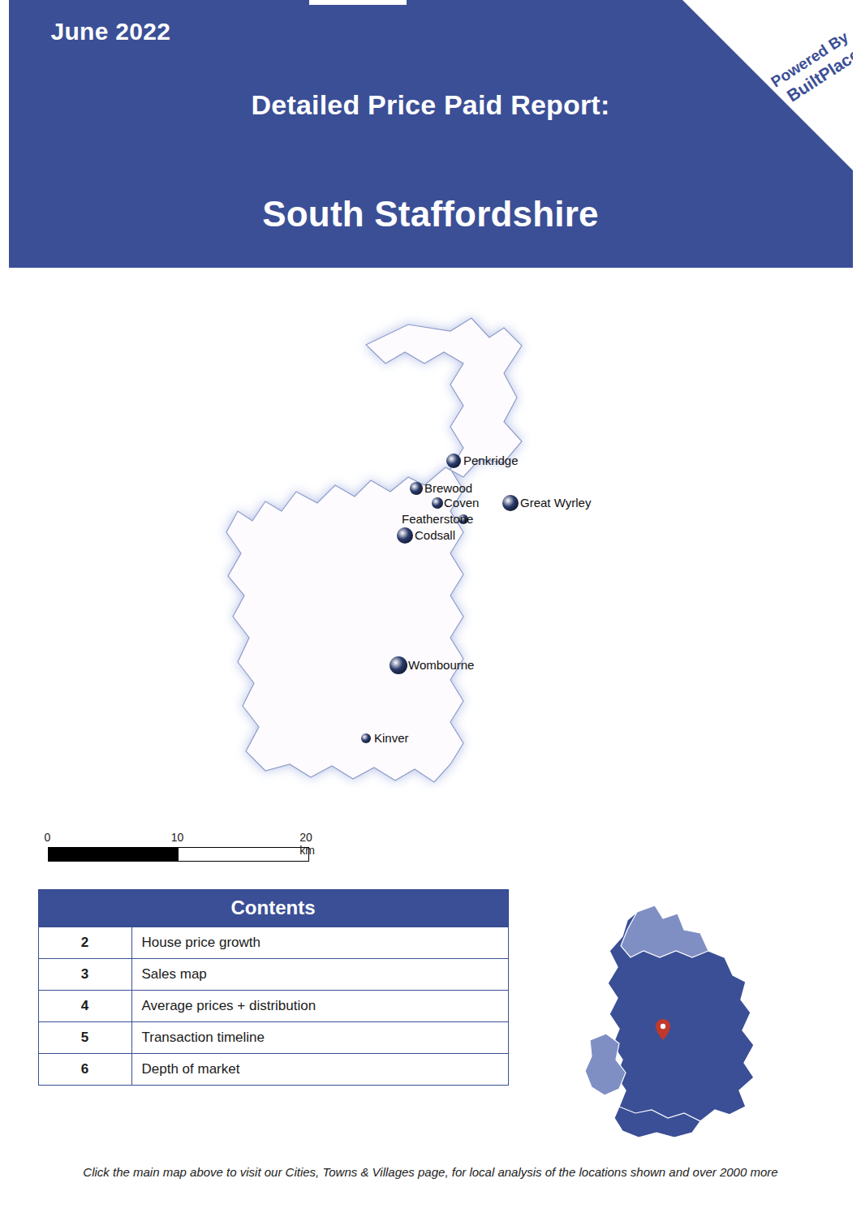June 2022
Detailed Price Paid Report:
South Staffordshire
Powered By
BuiltPlace
Penkridge Brewood Coven Great Wyrley Featherstone Codsall Wombourne Kinver
0 10 20 km
Contents
| 2 | House price growth |
| 3 | Sales map |
| 4 | Average prices + distribution |
| 5 | Transaction timeline |
| 6 | Depth of market |
Click the main map above to visit our Cities, Towns & Villages page, for local analysis of the locations shown and over 2000 more